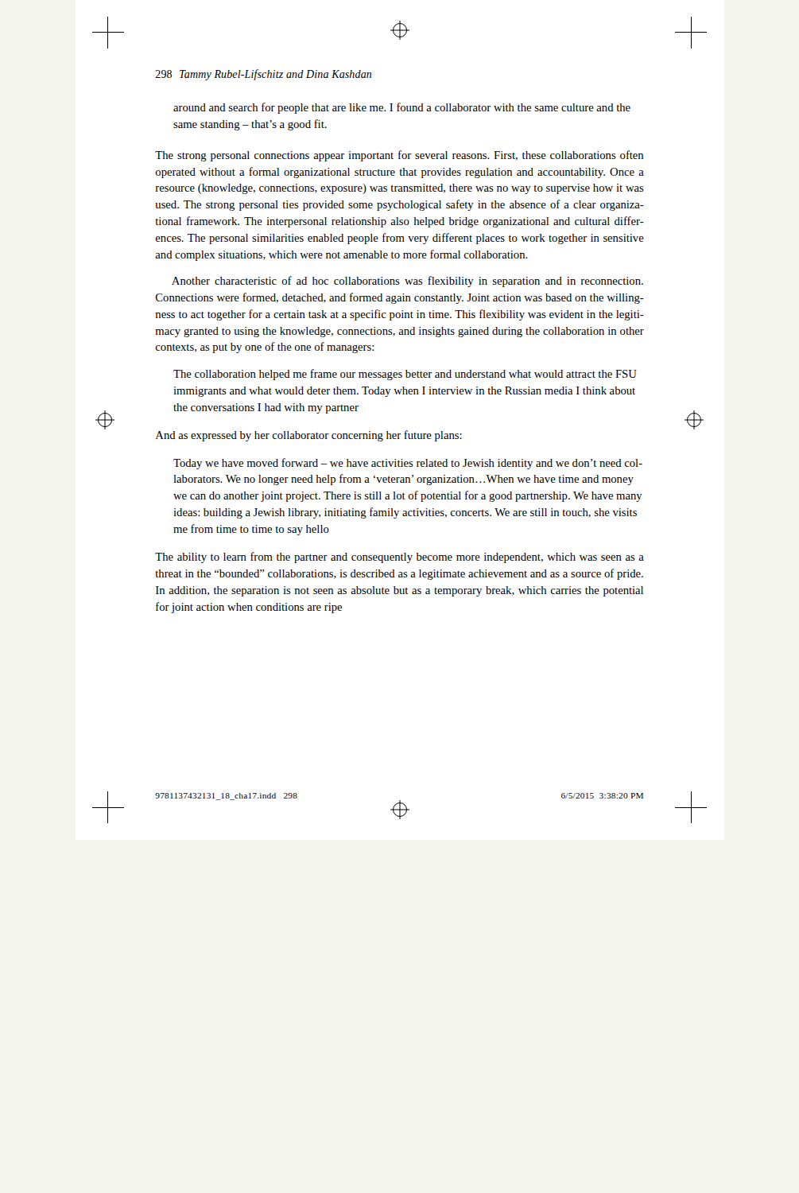298 Tammy Rubel-Lifschitz and Dina Kashdan
around and search for people that are like me. I found a collaborator with the same culture and the same standing – that’s a good fit.
The strong personal connections appear important for several reasons. First, these collaborations often operated without a formal organizational structure that provides regulation and accountability. Once a resource (knowledge, connections, exposure) was transmitted, there was no way to supervise how it was used. The strong personal ties provided some psychological safety in the absence of a clear organizational framework. The interpersonal relationship also helped bridge organizational and cultural differences. The personal similarities enabled people from very different places to work together in sensitive and complex situations, which were not amenable to more formal collaboration.
Another characteristic of ad hoc collaborations was flexibility in separation and in reconnection. Connections were formed, detached, and formed again constantly. Joint action was based on the willingness to act together for a certain task at a specific point in time. This flexibility was evident in the legitimacy granted to using the knowledge, connections, and insights gained during the collaboration in other contexts, as put by one of the one of managers:
The collaboration helped me frame our messages better and understand what would attract the FSU immigrants and what would deter them. Today when I interview in the Russian media I think about the conversations I had with my partner
And as expressed by her collaborator concerning her future plans:
Today we have moved forward – we have activities related to Jewish identity and we don’t need collaborators. We no longer need help from a ‘veteran’ organization…When we have time and money we can do another joint project. There is still a lot of potential for a good partnership. We have many ideas: building a Jewish library, initiating family activities, concerts. We are still in touch, she visits me from time to time to say hello
The ability to learn from the partner and consequently become more independent, which was seen as a threat in the “bounded” collaborations, is described as a legitimate achievement and as a source of pride. In addition, the separation is not seen as absolute but as a temporary break, which carries the potential for joint action when conditions are ripe
9781137432131_18_cha17.indd 298 6/5/2015 3:38:20 PM